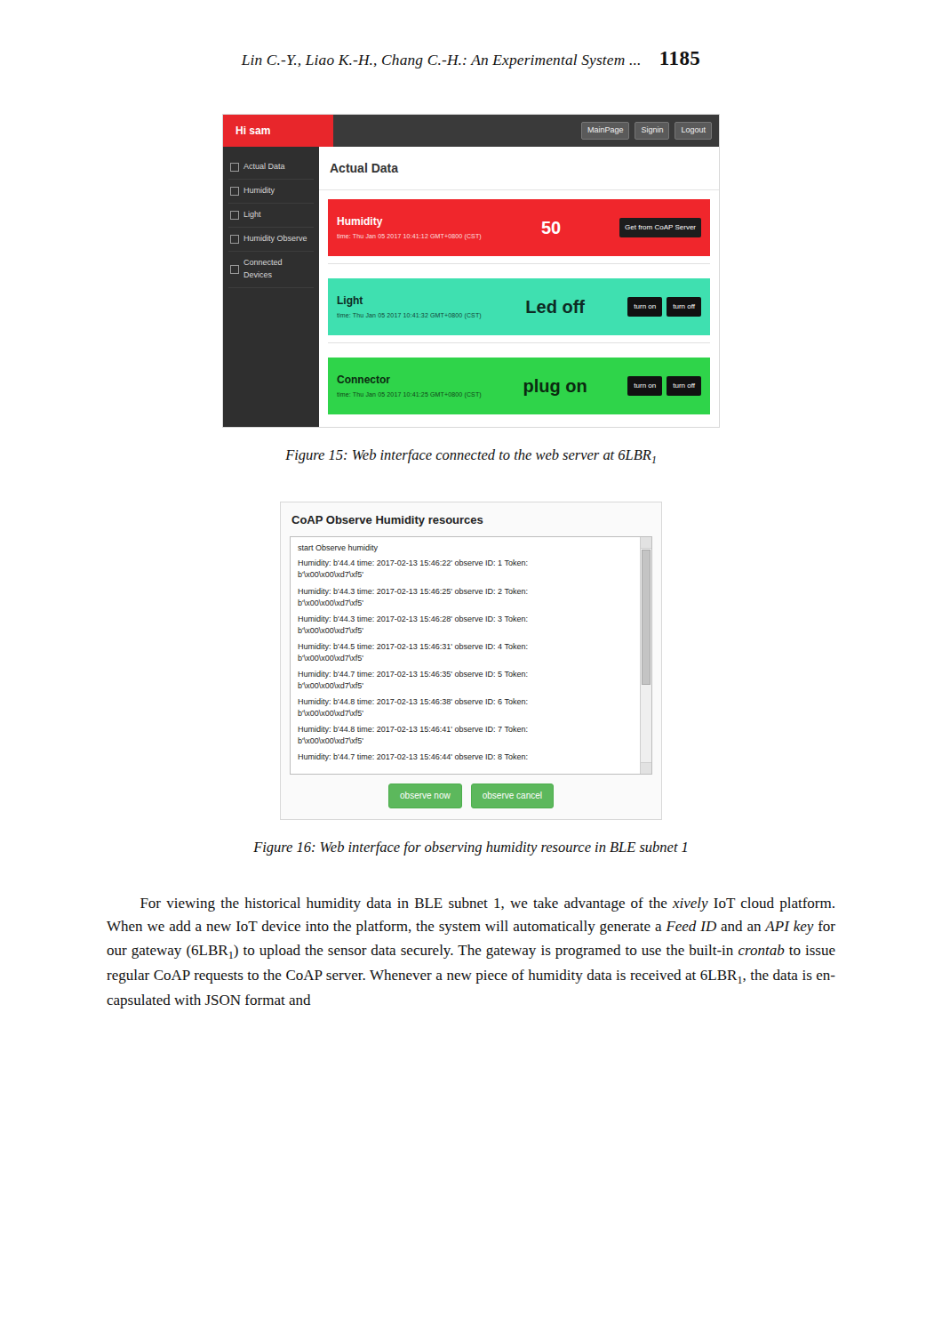Lin C.-Y., Liao K.-H., Chang C.-H.: An Experimental System ... 1185
Hi sam
MainPage Signin Logout
Actual Data
Humidity
Light
Humidity Observe
Connected Devices
Actual Data
Humidity
time: Thu Jan 05 2017 10:41:12 GMT+0800 (CST)
50
Get from CoAP Server
Light
time: Thu Jan 05 2017 10:41:32 GMT+0800 (CST)
Led off
turn on turn off
Connector
time: Thu Jan 05 2017 10:41:25 GMT+0800 (CST)
plug on
turn on turn off
Figure 15: Web interface connected to the web server at 6LBR1
CoAP Observe Humidity resources
start Observe humidity
Humidity: b'44.4 time: 2017-02-13 15:46:22' observe ID: 1 Token:b'\x00\x00\xd7\xf5'
Humidity: b'44.3 time: 2017-02-13 15:46:25' observe ID: 2 Token:b'\x00\x00\xd7\xf5'
Humidity: b'44.3 time: 2017-02-13 15:46:28' observe ID: 3 Token:b'\x00\x00\xd7\xf5'
Humidity: b'44.5 time: 2017-02-13 15:46:31' observe ID: 4 Token:b'\x00\x00\xd7\xf5'
Humidity: b'44.7 time: 2017-02-13 15:46:35' observe ID: 5 Token:b'\x00\x00\xd7\xf5'
Humidity: b'44.8 time: 2017-02-13 15:46:38' observe ID: 6 Token:b'\x00\x00\xd7\xf5'
Humidity: b'44.8 time: 2017-02-13 15:46:41' observe ID: 7 Token:b'\x00\x00\xd7\xf5'
Humidity: b'44.7 time: 2017-02-13 15:46:44' observe ID: 8 Token:
observe now observe cancel
Figure 16: Web interface for observing humidity resource in BLE subnet 1
For viewing the historical humidity data in BLE subnet 1, we take advantage of the xively IoT cloud platform. When we add a new IoT device into the platform, the system will automatically generate a Feed ID and an API key for our gateway (6LBR1) to upload the sensor data securely. The gateway is programed to use the built-in crontab to issue regular CoAP requests to the CoAP server. Whenever a new piece of humidity data is received at 6LBR1, the data is encapsulated with JSON format and